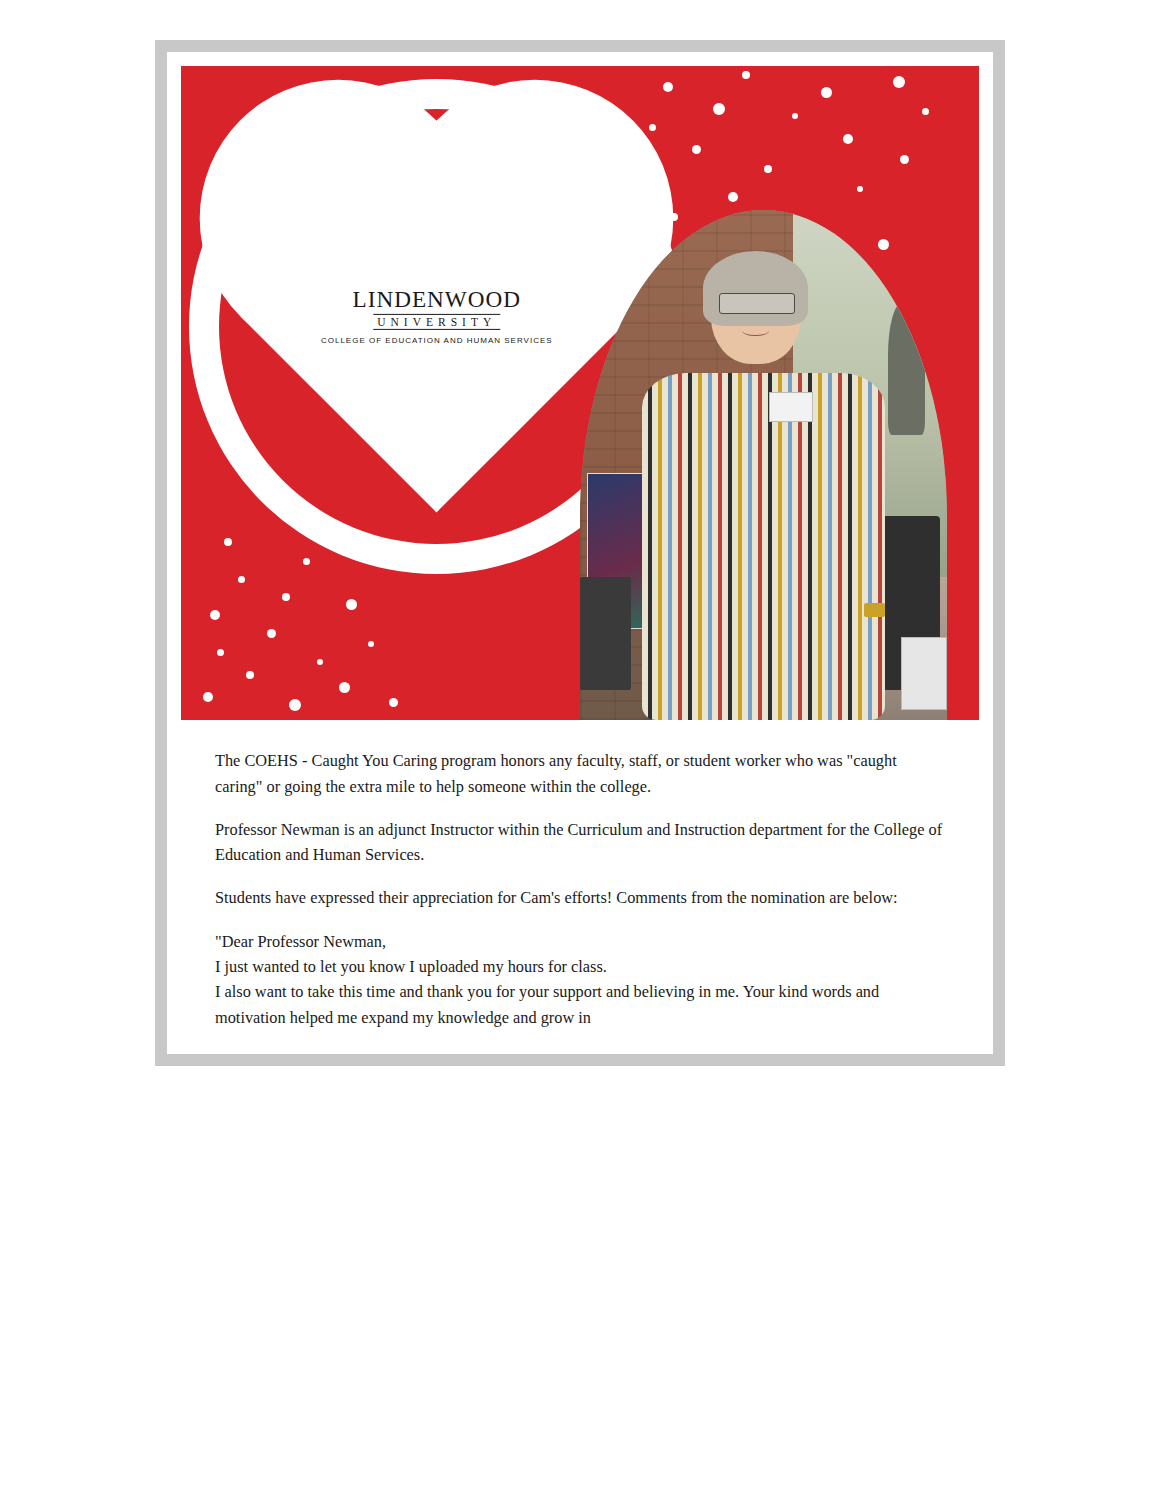C A U G H T Y O U C A R I N G
LINDENWOOD
UNIVERSITY
COLLEGE OF EDUCATION AND HUMAN SERVICES
The COEHS - Caught You Caring program honors any faculty, staff, or student worker who was "caught caring" or going the extra mile to help someone within the college.
Professor Newman is an adjunct Instructor within the Curriculum and Instruction department for the College of Education and Human Services.
Students have expressed their appreciation for Cam's efforts! Comments from the nomination are below:
"Dear Professor Newman,
I just wanted to let you know I uploaded my hours for class.
I also want to take this time and thank you for your support and believing in me. Your kind words and motivation helped me expand my knowledge and grow in